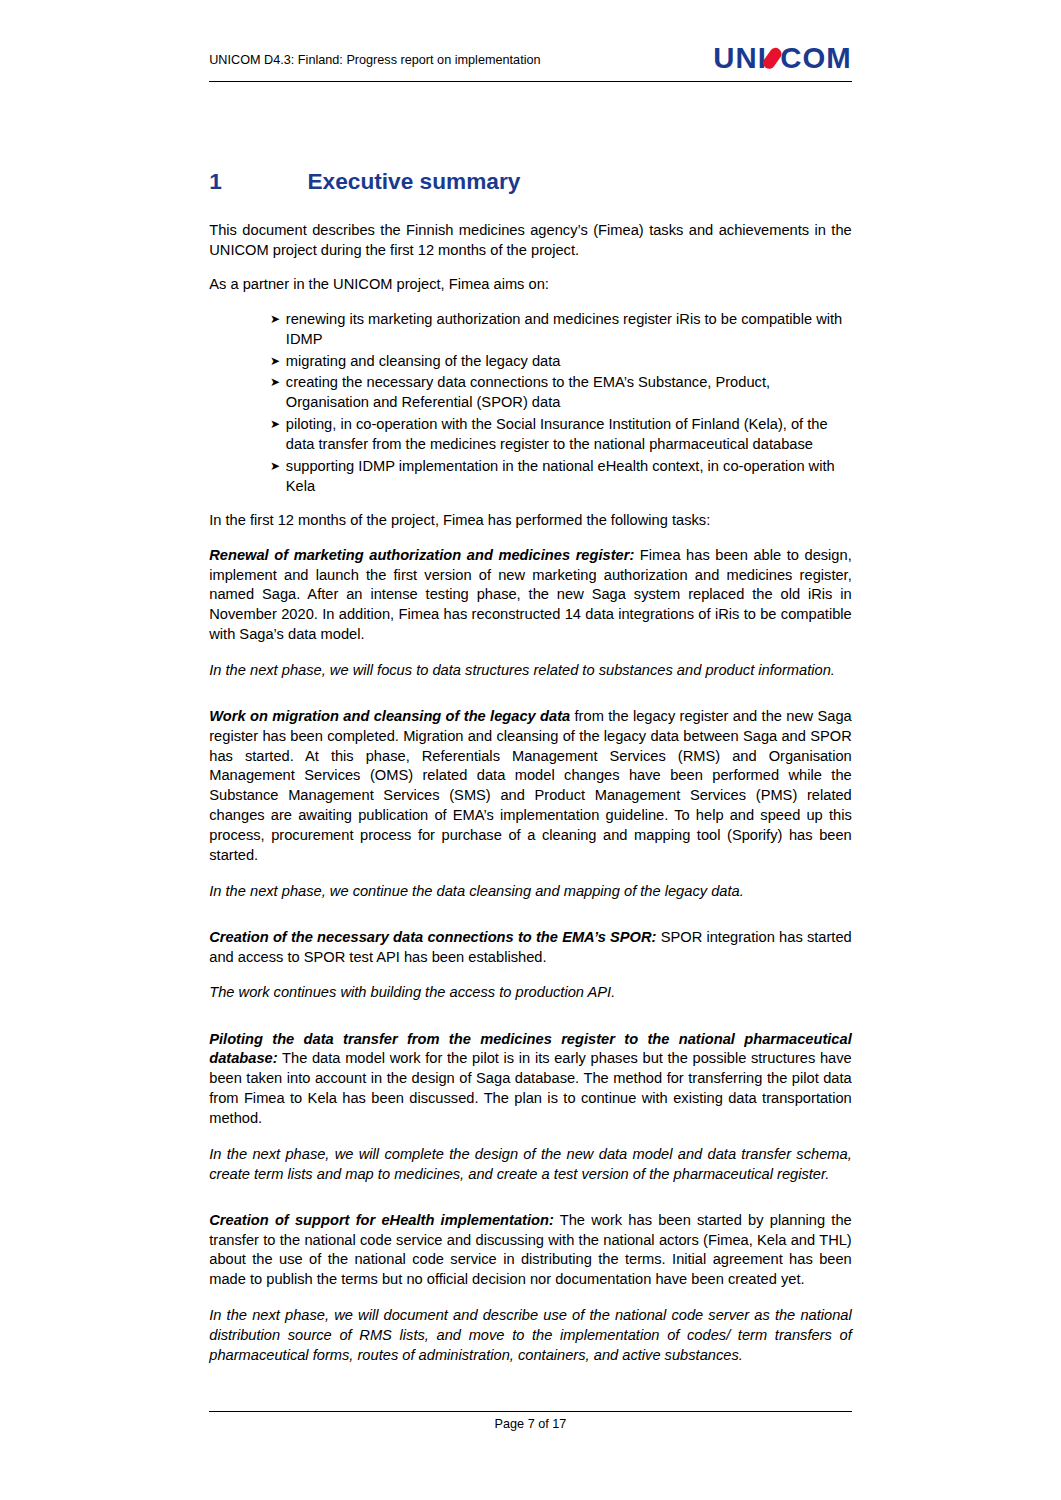UNICOM D4.3: Finland: Progress report on implementation
UNI COM
1 Executive summary
This document describes the Finnish medicines agency’s (Fimea) tasks and achievements in the UNICOM project during the first 12 months of the project.
As a partner in the UNICOM project, Fimea aims on:
renewing its marketing authorization and medicines register iRis to be compatible with IDMP
migrating and cleansing of the legacy data
creating the necessary data connections to the EMA’s Substance, Product, Organisation and Referential (SPOR) data
piloting, in co-operation with the Social Insurance Institution of Finland (Kela), of the data transfer from the medicines register to the national pharmaceutical database
supporting IDMP implementation in the national eHealth context, in co-operation with Kela
In the first 12 months of the project, Fimea has performed the following tasks:
Renewal of marketing authorization and medicines register: Fimea has been able to design, implement and launch the first version of new marketing authorization and medicines register, named Saga. After an intense testing phase, the new Saga system replaced the old iRis in November 2020. In addition, Fimea has reconstructed 14 data integrations of iRis to be compatible with Saga’s data model.
In the next phase, we will focus to data structures related to substances and product information.
Work on migration and cleansing of the legacy data from the legacy register and the new Saga register has been completed. Migration and cleansing of the legacy data between Saga and SPOR has started. At this phase, Referentials Management Services (RMS) and Organisation Management Services (OMS) related data model changes have been performed while the Substance Management Services (SMS) and Product Management Services (PMS) related changes are awaiting publication of EMA’s implementation guideline. To help and speed up this process, procurement process for purchase of a cleaning and mapping tool (Sporify) has been started.
In the next phase, we continue the data cleansing and mapping of the legacy data.
Creation of the necessary data connections to the EMA’s SPOR: SPOR integration has started and access to SPOR test API has been established.
The work continues with building the access to production API.
Piloting the data transfer from the medicines register to the national pharmaceutical database: The data model work for the pilot is in its early phases but the possible structures have been taken into account in the design of Saga database. The method for transferring the pilot data from Fimea to Kela has been discussed. The plan is to continue with existing data transportation method.
In the next phase, we will complete the design of the new data model and data transfer schema, create term lists and map to medicines, and create a test version of the pharmaceutical register.
Creation of support for eHealth implementation: The work has been started by planning the transfer to the national code service and discussing with the national actors (Fimea, Kela and THL) about the use of the national code service in distributing the terms. Initial agreement has been made to publish the terms but no official decision nor documentation have been created yet.
In the next phase, we will document and describe use of the national code server as the national distribution source of RMS lists, and move to the implementation of codes/ term transfers of pharmaceutical forms, routes of administration, containers, and active substances.
Page 7 of 17